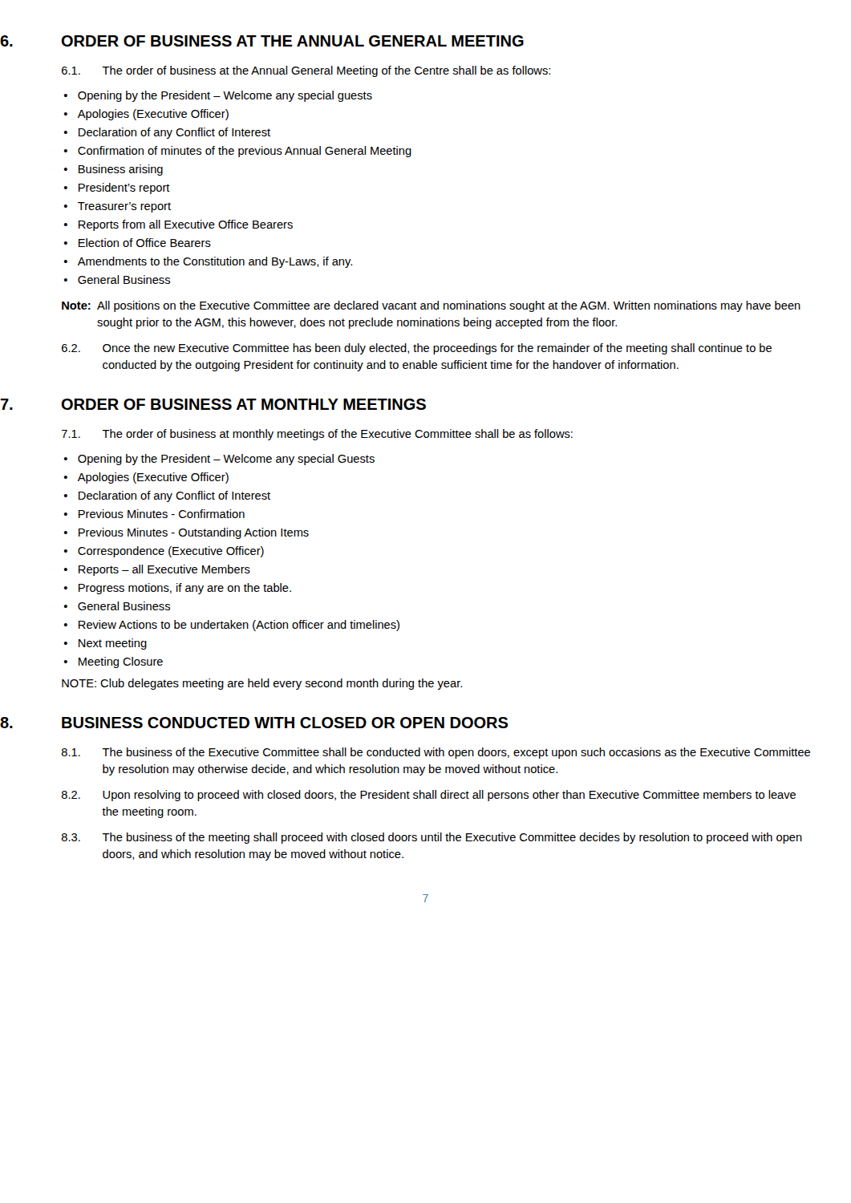6. ORDER OF BUSINESS AT THE ANNUAL GENERAL MEETING
6.1.
The order of business at the Annual General Meeting of the Centre shall be as follows:
Opening by the President – Welcome any special guests
Apologies (Executive Officer)
Declaration of any Conflict of Interest
Confirmation of minutes of the previous Annual General Meeting
Business arising
President’s report
Treasurer’s report
Reports from all Executive Office Bearers
Election of Office Bearers
Amendments to the Constitution and By-Laws, if any.
General Business
Note:
All positions on the Executive Committee are declared vacant and nominations sought at the AGM. Written nominations may have been sought prior to the AGM, this however, does not preclude nominations being accepted from the floor.
6.2.
Once the new Executive Committee has been duly elected, the proceedings for the remainder of the meeting shall continue to be conducted by the outgoing President for continuity and to enable sufficient time for the handover of information.
7. ORDER OF BUSINESS AT MONTHLY MEETINGS
7.1.
The order of business at monthly meetings of the Executive Committee shall be as follows:
Opening by the President – Welcome any special Guests
Apologies (Executive Officer)
Declaration of any Conflict of Interest
Previous Minutes - Confirmation
Previous Minutes - Outstanding Action Items
Correspondence (Executive Officer)
Reports – all Executive Members
Progress motions, if any are on the table.
General Business
Review Actions to be undertaken (Action officer and timelines)
Next meeting
Meeting Closure
NOTE: Club delegates meeting are held every second month during the year.
8. BUSINESS CONDUCTED WITH CLOSED OR OPEN DOORS
8.1.
The business of the Executive Committee shall be conducted with open doors, except upon such occasions as the Executive Committee by resolution may otherwise decide, and which resolution may be moved without notice.
8.2.
Upon resolving to proceed with closed doors, the President shall direct all persons other than Executive Committee members to leave the meeting room.
8.3.
The business of the meeting shall proceed with closed doors until the Executive Committee decides by resolution to proceed with open doors, and which resolution may be moved without notice.
7